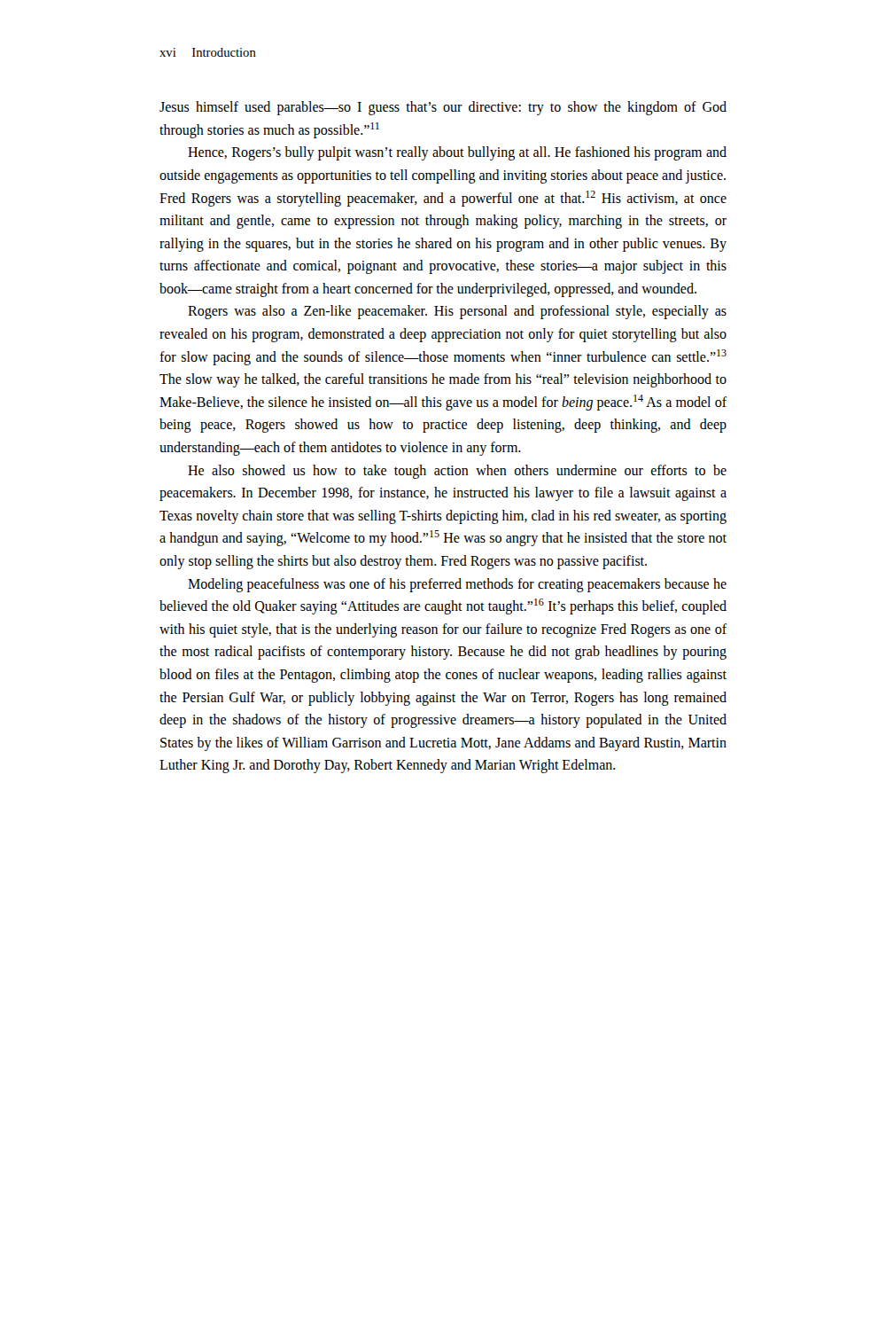xvi Introduction
Jesus himself used parables—so I guess that’s our directive: try to show the kingdom of God through stories as much as possible.”11
Hence, Rogers’s bully pulpit wasn’t really about bullying at all. He fashioned his program and outside engagements as opportunities to tell compelling and inviting stories about peace and justice. Fred Rogers was a storytelling peacemaker, and a powerful one at that.12 His activism, at once militant and gentle, came to expression not through making policy, marching in the streets, or rallying in the squares, but in the stories he shared on his program and in other public venues. By turns affectionate and comical, poignant and provocative, these stories—a major subject in this book—came straight from a heart concerned for the underprivileged, oppressed, and wounded.
Rogers was also a Zen-like peacemaker. His personal and professional style, especially as revealed on his program, demonstrated a deep appreciation not only for quiet storytelling but also for slow pacing and the sounds of silence—those moments when “inner turbulence can settle.”13 The slow way he talked, the careful transitions he made from his “real” television neighborhood to Make-Believe, the silence he insisted on—all this gave us a model for being peace.14 As a model of being peace, Rogers showed us how to practice deep listening, deep thinking, and deep understanding—each of them antidotes to violence in any form.
He also showed us how to take tough action when others undermine our efforts to be peacemakers. In December 1998, for instance, he instructed his lawyer to file a lawsuit against a Texas novelty chain store that was selling T-shirts depicting him, clad in his red sweater, as sporting a handgun and saying, “Welcome to my hood.”15 He was so angry that he insisted that the store not only stop selling the shirts but also destroy them. Fred Rogers was no passive pacifist.
Modeling peacefulness was one of his preferred methods for creating peacemakers because he believed the old Quaker saying “Attitudes are caught not taught.”16 It’s perhaps this belief, coupled with his quiet style, that is the underlying reason for our failure to recognize Fred Rogers as one of the most radical pacifists of contemporary history. Because he did not grab headlines by pouring blood on files at the Pentagon, climbing atop the cones of nuclear weapons, leading rallies against the Persian Gulf War, or publicly lobbying against the War on Terror, Rogers has long remained deep in the shadows of the history of progressive dreamers—a history populated in the United States by the likes of William Garrison and Lucretia Mott, Jane Addams and Bayard Rustin, Martin Luther King Jr. and Dorothy Day, Robert Kennedy and Marian Wright Edelman.